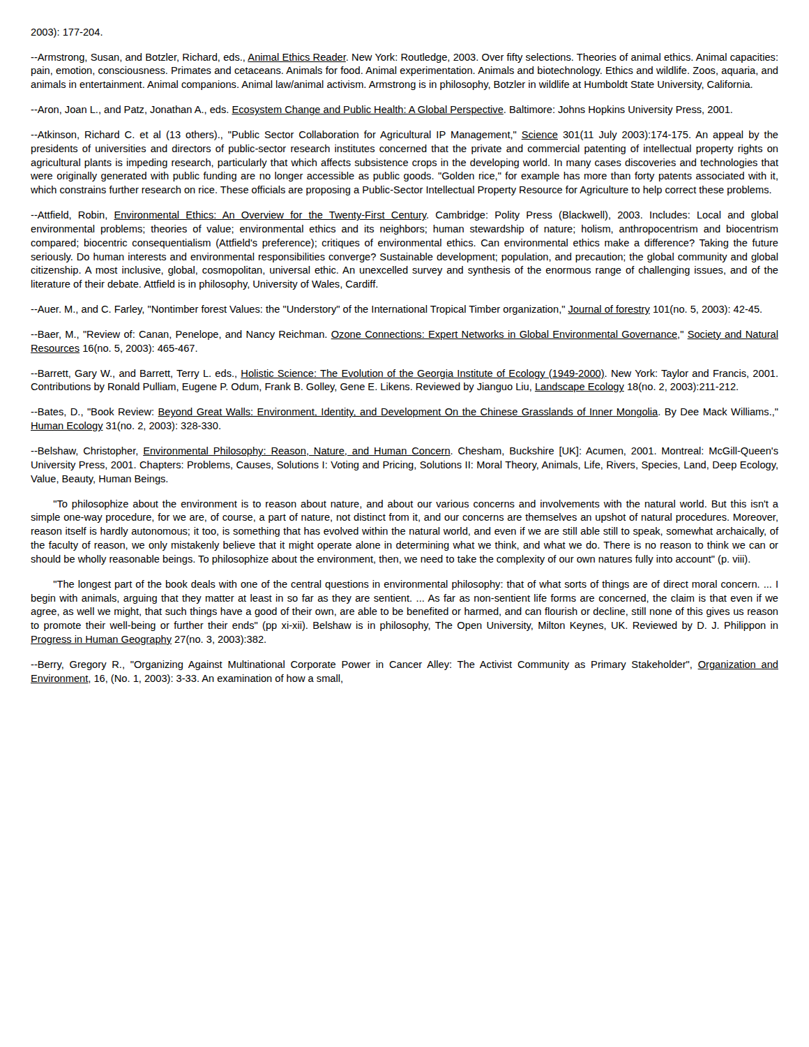2003): 177-204.
--Armstrong, Susan, and Botzler, Richard, eds., Animal Ethics Reader. New York: Routledge, 2003. Over fifty selections. Theories of animal ethics. Animal capacities: pain, emotion, consciousness. Primates and cetaceans. Animals for food. Animal experimentation. Animals and biotechnology. Ethics and wildlife. Zoos, aquaria, and animals in entertainment. Animal companions. Animal law/animal activism. Armstrong is in philosophy, Botzler in wildlife at Humboldt State University, California.
--Aron, Joan L., and Patz, Jonathan A., eds. Ecosystem Change and Public Health: A Global Perspective. Baltimore: Johns Hopkins University Press, 2001.
--Atkinson, Richard C. et al (13 others)., "Public Sector Collaboration for Agricultural IP Management," Science 301(11 July 2003):174-175. An appeal by the presidents of universities and directors of public-sector research institutes concerned that the private and commercial patenting of intellectual property rights on agricultural plants is impeding research, particularly that which affects subsistence crops in the developing world. In many cases discoveries and technologies that were originally generated with public funding are no longer accessible as public goods. "Golden rice," for example has more than forty patents associated with it, which constrains further research on rice. These officials are proposing a Public-Sector Intellectual Property Resource for Agriculture to help correct these problems.
--Attfield, Robin, Environmental Ethics: An Overview for the Twenty-First Century. Cambridge: Polity Press (Blackwell), 2003. Includes: Local and global environmental problems; theories of value; environmental ethics and its neighbors; human stewardship of nature; holism, anthropocentrism and biocentrism compared; biocentric consequentialism (Attfield's preference); critiques of environmental ethics. Can environmental ethics make a difference? Taking the future seriously. Do human interests and environmental responsibilities converge? Sustainable development; population, and precaution; the global community and global citizenship. A most inclusive, global, cosmopolitan, universal ethic. An unexcelled survey and synthesis of the enormous range of challenging issues, and of the literature of their debate. Attfield is in philosophy, University of Wales, Cardiff.
--Auer. M., and C. Farley, "Nontimber forest Values: the "Understory" of the International Tropical Timber organization," Journal of forestry 101(no. 5, 2003): 42-45.
--Baer, M., "Review of: Canan, Penelope, and Nancy Reichman. Ozone Connections: Expert Networks in Global Environmental Governance," Society and Natural Resources 16(no. 5, 2003): 465-467.
--Barrett, Gary W., and Barrett, Terry L. eds., Holistic Science: The Evolution of the Georgia Institute of Ecology (1949-2000). New York: Taylor and Francis, 2001. Contributions by Ronald Pulliam, Eugene P. Odum, Frank B. Golley, Gene E. Likens. Reviewed by Jianguo Liu, Landscape Ecology 18(no. 2, 2003):211-212.
--Bates, D., "Book Review: Beyond Great Walls: Environment, Identity, and Development On the Chinese Grasslands of Inner Mongolia. By Dee Mack Williams.," Human Ecology 31(no. 2, 2003): 328-330.
--Belshaw, Christopher, Environmental Philosophy: Reason, Nature, and Human Concern. Chesham, Buckshire [UK]: Acumen, 2001. Montreal: McGill-Queen's University Press, 2001. Chapters: Problems, Causes, Solutions I: Voting and Pricing, Solutions II: Moral Theory, Animals, Life, Rivers, Species, Land, Deep Ecology, Value, Beauty, Human Beings.
"To philosophize about the environment is to reason about nature, and about our various concerns and involvements with the natural world. But this isn't a simple one-way procedure, for we are, of course, a part of nature, not distinct from it, and our concerns are themselves an upshot of natural procedures. Moreover, reason itself is hardly autonomous; it too, is something that has evolved within the natural world, and even if we are still able still to speak, somewhat archaically, of the faculty of reason, we only mistakenly believe that it might operate alone in determining what we think, and what we do. There is no reason to think we can or should be wholly reasonable beings. To philosophize about the environment, then, we need to take the complexity of our own natures fully into account" (p. viii).
"The longest part of the book deals with one of the central questions in environmental philosophy: that of what sorts of things are of direct moral concern. ... I begin with animals, arguing that they matter at least in so far as they are sentient. ... As far as non-sentient life forms are concerned, the claim is that even if we agree, as well we might, that such things have a good of their own, are able to be benefited or harmed, and can flourish or decline, still none of this gives us reason to promote their well-being or further their ends" (pp xi-xii). Belshaw is in philosophy, The Open University, Milton Keynes, UK. Reviewed by D. J. Philippon in Progress in Human Geography 27(no. 3, 2003):382.
--Berry, Gregory R., "Organizing Against Multinational Corporate Power in Cancer Alley: The Activist Community as Primary Stakeholder", Organization and Environment, 16, (No. 1, 2003): 3-33. An examination of how a small,